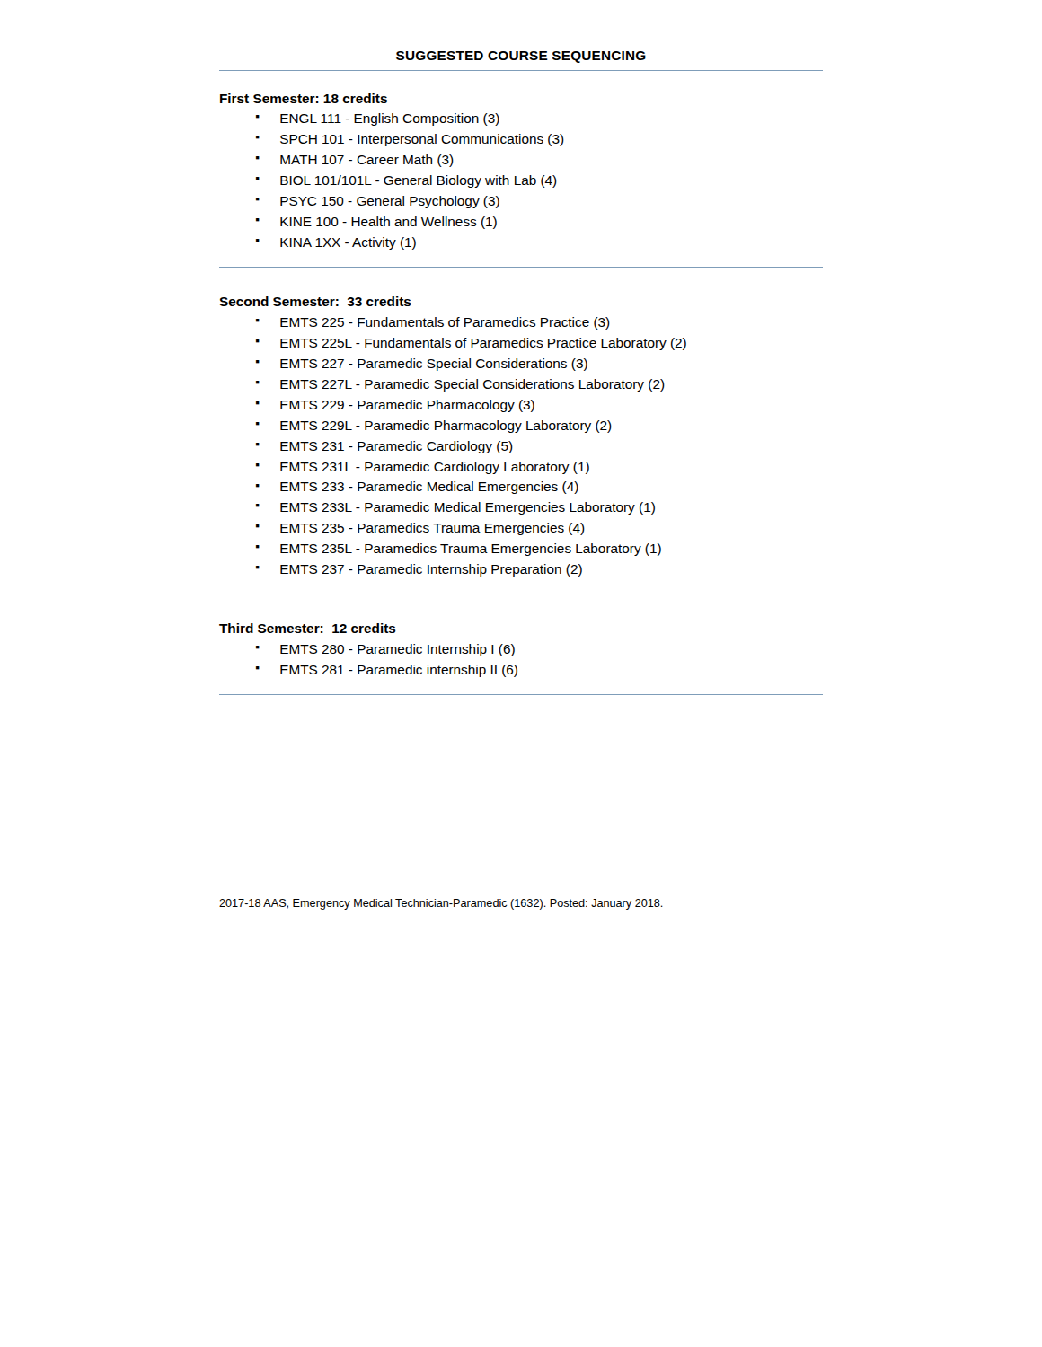SUGGESTED COURSE SEQUENCING
First Semester: 18 credits
ENGL 111 - English Composition (3)
SPCH 101 - Interpersonal Communications (3)
MATH 107 - Career Math (3)
BIOL 101/101L - General Biology with Lab (4)
PSYC 150 - General Psychology (3)
KINE 100 - Health and Wellness (1)
KINA 1XX - Activity (1)
Second Semester: 33 credits
EMTS 225 - Fundamentals of Paramedics Practice (3)
EMTS 225L - Fundamentals of Paramedics Practice Laboratory (2)
EMTS 227 - Paramedic Special Considerations (3)
EMTS 227L - Paramedic Special Considerations Laboratory (2)
EMTS 229 - Paramedic Pharmacology (3)
EMTS 229L - Paramedic Pharmacology Laboratory (2)
EMTS 231 - Paramedic Cardiology (5)
EMTS 231L - Paramedic Cardiology Laboratory (1)
EMTS 233 - Paramedic Medical Emergencies (4)
EMTS 233L - Paramedic Medical Emergencies Laboratory (1)
EMTS 235 - Paramedics Trauma Emergencies (4)
EMTS 235L - Paramedics Trauma Emergencies Laboratory (1)
EMTS 237 - Paramedic Internship Preparation (2)
Third Semester: 12 credits
EMTS 280 - Paramedic Internship I (6)
EMTS 281 - Paramedic internship II (6)
2017-18 AAS, Emergency Medical Technician-Paramedic (1632). Posted: January 2018.